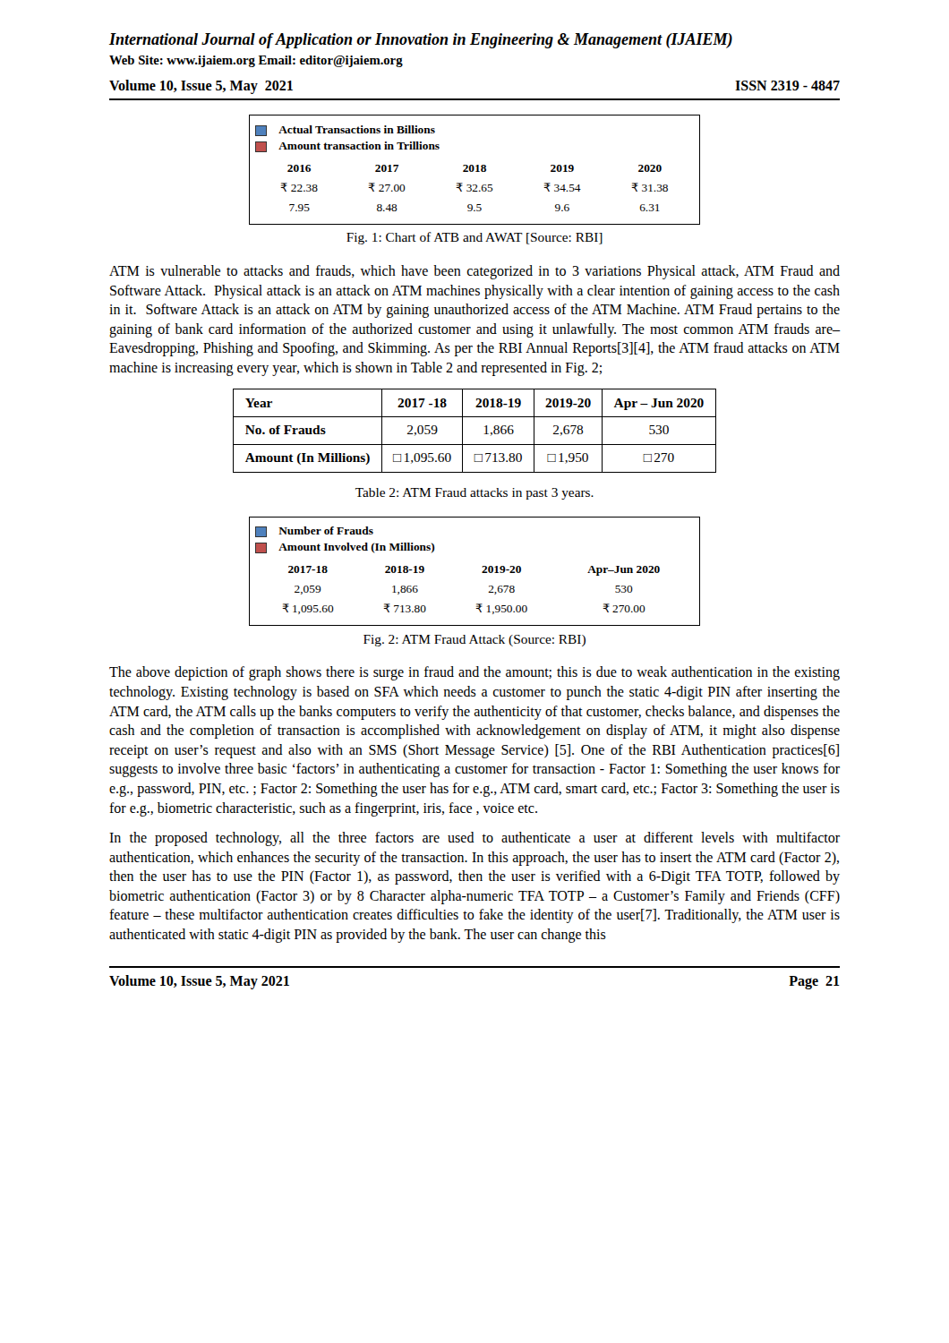International Journal of Application or Innovation in Engineering & Management (IJAIEM)
Web Site: www.ijaiem.org Email: editor@ijaiem.org
Volume 10, Issue 5, May 2021 ISSN 2319 - 4847
Actual Transactions in Billions
Amount transaction in Trillions
| 2016 | 2017 | 2018 | 2019 | 2020 |
| --- | --- | --- | --- | --- |
| ₹ 22.38 | ₹ 27.00 | ₹ 32.65 | ₹ 34.54 | ₹ 31.38 |
| 7.95 | 8.48 | 9.5 | 9.6 | 6.31 |
Fig. 1: Chart of ATB and AWAT [Source: RBI]
ATM is vulnerable to attacks and frauds, which have been categorized in to 3 variations Physical attack, ATM Fraud and Software Attack. Physical attack is an attack on ATM machines physically with a clear intention of gaining access to the cash in it. Software Attack is an attack on ATM by gaining unauthorized access of the ATM Machine. ATM Fraud pertains to the gaining of bank card information of the authorized customer and using it unlawfully. The most common ATM frauds are– Eavesdropping, Phishing and Spoofing, and Skimming. As per the RBI Annual Reports[3][4], the ATM fraud attacks on ATM machine is increasing every year, which is shown in Table 2 and represented in Fig. 2;
| Year | 2017 -18 | 2018-19 | 2019-20 | Apr – Jun 2020 |
| --- | --- | --- | --- | --- |
| No. of Frauds | 2,059 | 1,866 | 2,678 | 530 |
| Amount (In Millions) | 1,095.60 | 713.80 | 1,950 | 270 |
Table 2: ATM Fraud attacks in past 3 years.
Number of Frauds
Amount Involved (In Millions)
| 2017-18 | 2018-19 | 2019-20 | Apr–Jun 2020 |
| --- | --- | --- | --- |
| 2,059 | 1,866 | 2,678 | 530 |
| ₹ 1,095.60 | ₹ 713.80 | ₹ 1,950.00 | ₹ 270.00 |
Fig. 2: ATM Fraud Attack (Source: RBI)
The above depiction of graph shows there is surge in fraud and the amount; this is due to weak authentication in the existing technology. Existing technology is based on SFA which needs a customer to punch the static 4-digit PIN after inserting the ATM card, the ATM calls up the banks computers to verify the authenticity of that customer, checks balance, and dispenses the cash and the completion of transaction is accomplished with acknowledgement on display of ATM, it might also dispense receipt on user’s request and also with an SMS (Short Message Service) [5]. One of the RBI Authentication practices[6] suggests to involve three basic ‘factors’ in authenticating a customer for transaction - Factor 1: Something the user knows for e.g., password, PIN, etc. ; Factor 2: Something the user has for e.g., ATM card, smart card, etc.; Factor 3: Something the user is for e.g., biometric characteristic, such as a fingerprint, iris, face , voice etc.
In the proposed technology, all the three factors are used to authenticate a user at different levels with multifactor authentication, which enhances the security of the transaction. In this approach, the user has to insert the ATM card (Factor 2), then the user has to use the PIN (Factor 1), as password, then the user is verified with a 6-Digit TFA TOTP, followed by biometric authentication (Factor 3) or by 8 Character alpha-numeric TFA TOTP – a Customer’s Family and Friends (CFF) feature – these multifactor authentication creates difficulties to fake the identity of the user[7]. Traditionally, the ATM user is authenticated with static 4-digit PIN as provided by the bank. The user can change this
Volume 10, Issue 5, May 2021 Page 21